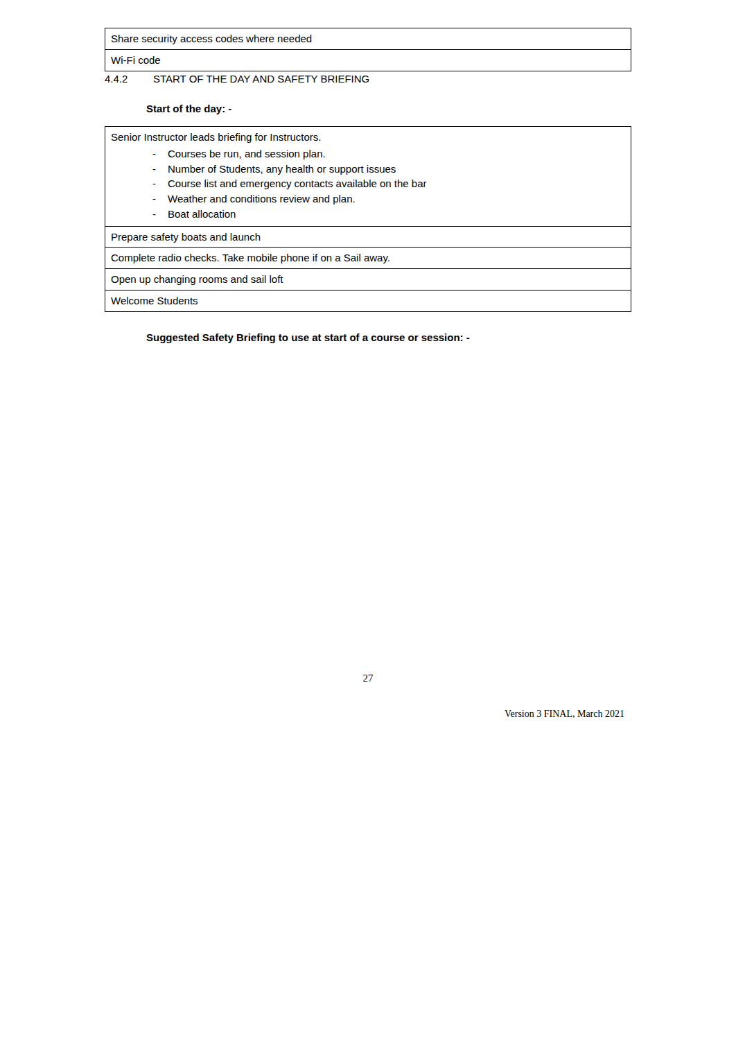| Share security access codes where needed |
| Wi-Fi code |
4.4.2 START OF THE DAY AND SAFETY BRIEFING
Start of the day: -
| Senior Instructor leads briefing for Instructors. Courses be run, and session plan. Number of Students, any health or support issues Course list and emergency contacts available on the bar Weather and conditions review and plan. Boat allocation |
| Prepare safety boats and launch |
| Complete radio checks. Take mobile phone if on a Sail away. |
| Open up changing rooms and sail loft |
| Welcome Students |
Suggested Safety Briefing to use at start of a course or session: -
27
Version 3 FINAL, March 2021